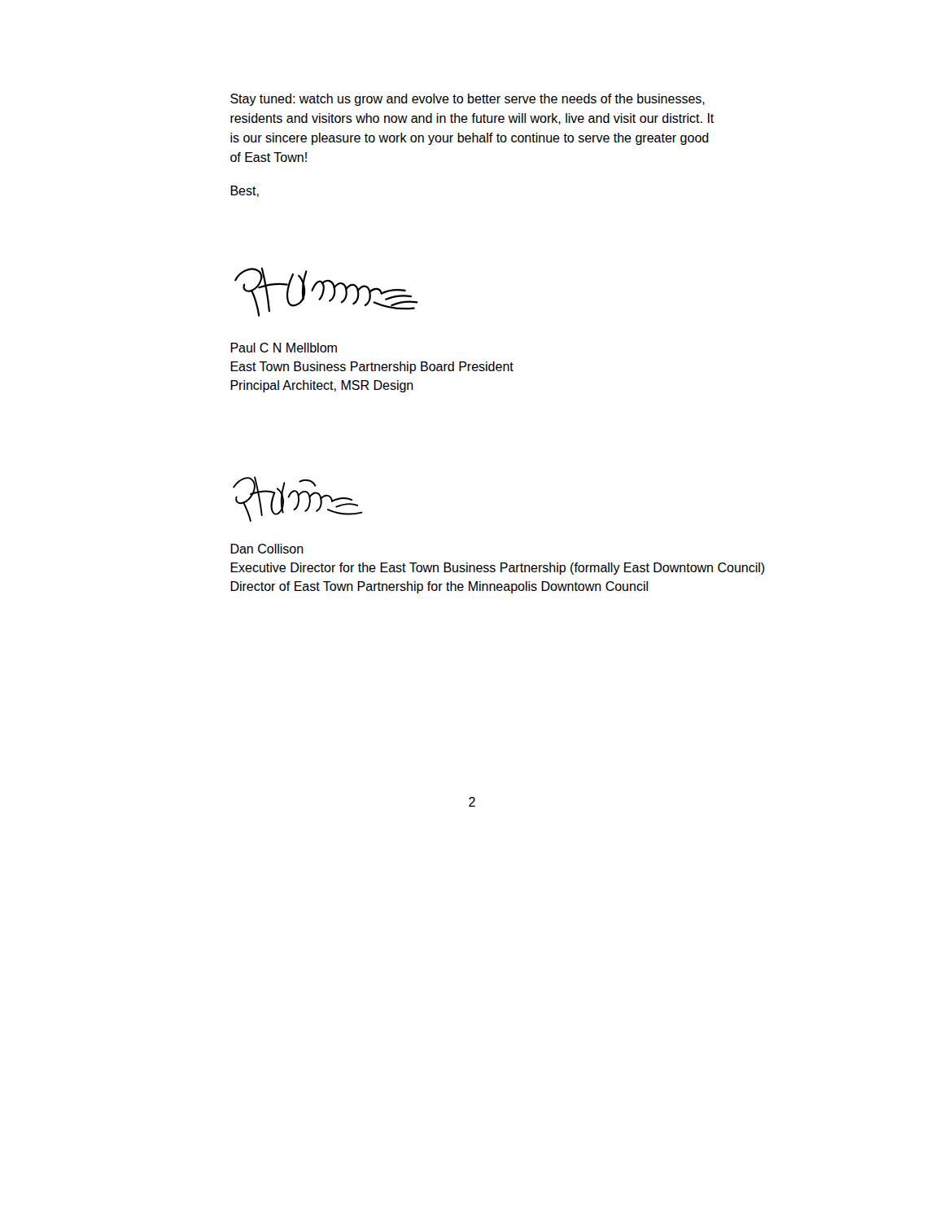Stay tuned: watch us grow and evolve to better serve the needs of the businesses, residents and visitors who now and in the future will work, live and visit our district. It is our sincere pleasure to work on your behalf to continue to serve the greater good of East Town!
Best,
Paul C N Mellblom
East Town Business Partnership Board President
Principal Architect, MSR Design
Dan Collison
Executive Director for the East Town Business Partnership (formally East Downtown Council)
Director of East Town Partnership for the Minneapolis Downtown Council
2